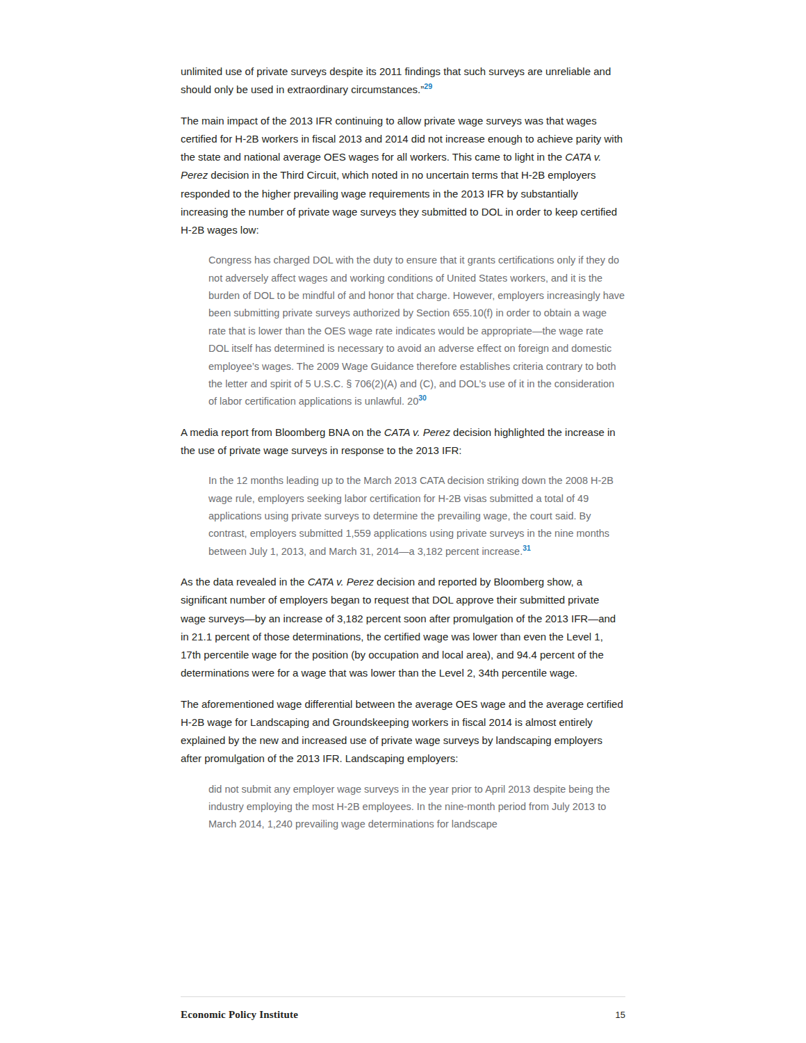unlimited use of private surveys despite its 2011 findings that such surveys are unreliable and should only be used in extraordinary circumstances.”29
The main impact of the 2013 IFR continuing to allow private wage surveys was that wages certified for H-2B workers in fiscal 2013 and 2014 did not increase enough to achieve parity with the state and national average OES wages for all workers. This came to light in the CATA v. Perez decision in the Third Circuit, which noted in no uncertain terms that H-2B employers responded to the higher prevailing wage requirements in the 2013 IFR by substantially increasing the number of private wage surveys they submitted to DOL in order to keep certified H-2B wages low:
Congress has charged DOL with the duty to ensure that it grants certifications only if they do not adversely affect wages and working conditions of United States workers, and it is the burden of DOL to be mindful of and honor that charge. However, employers increasingly have been submitting private surveys authorized by Section 655.10(f) in order to obtain a wage rate that is lower than the OES wage rate indicates would be appropriate—the wage rate DOL itself has determined is necessary to avoid an adverse effect on foreign and domestic employee’s wages. The 2009 Wage Guidance therefore establishes criteria contrary to both the letter and spirit of 5 U.S.C. § 706(2)(A) and (C), and DOL’s use of it in the consideration of labor certification applications is unlawful. 2030
A media report from Bloomberg BNA on the CATA v. Perez decision highlighted the increase in the use of private wage surveys in response to the 2013 IFR:
In the 12 months leading up to the March 2013 CATA decision striking down the 2008 H-2B wage rule, employers seeking labor certification for H-2B visas submitted a total of 49 applications using private surveys to determine the prevailing wage, the court said. By contrast, employers submitted 1,559 applications using private surveys in the nine months between July 1, 2013, and March 31, 2014—a 3,182 percent increase.31
As the data revealed in the CATA v. Perez decision and reported by Bloomberg show, a significant number of employers began to request that DOL approve their submitted private wage surveys—by an increase of 3,182 percent soon after promulgation of the 2013 IFR—and in 21.1 percent of those determinations, the certified wage was lower than even the Level 1, 17th percentile wage for the position (by occupation and local area), and 94.4 percent of the determinations were for a wage that was lower than the Level 2, 34th percentile wage.
The aforementioned wage differential between the average OES wage and the average certified H-2B wage for Landscaping and Groundskeeping workers in fiscal 2014 is almost entirely explained by the new and increased use of private wage surveys by landscaping employers after promulgation of the 2013 IFR. Landscaping employers:
did not submit any employer wage surveys in the year prior to April 2013 despite being the industry employing the most H-2B employees. In the nine-month period from July 2013 to March 2014, 1,240 prevailing wage determinations for landscape
Economic Policy Institute 15